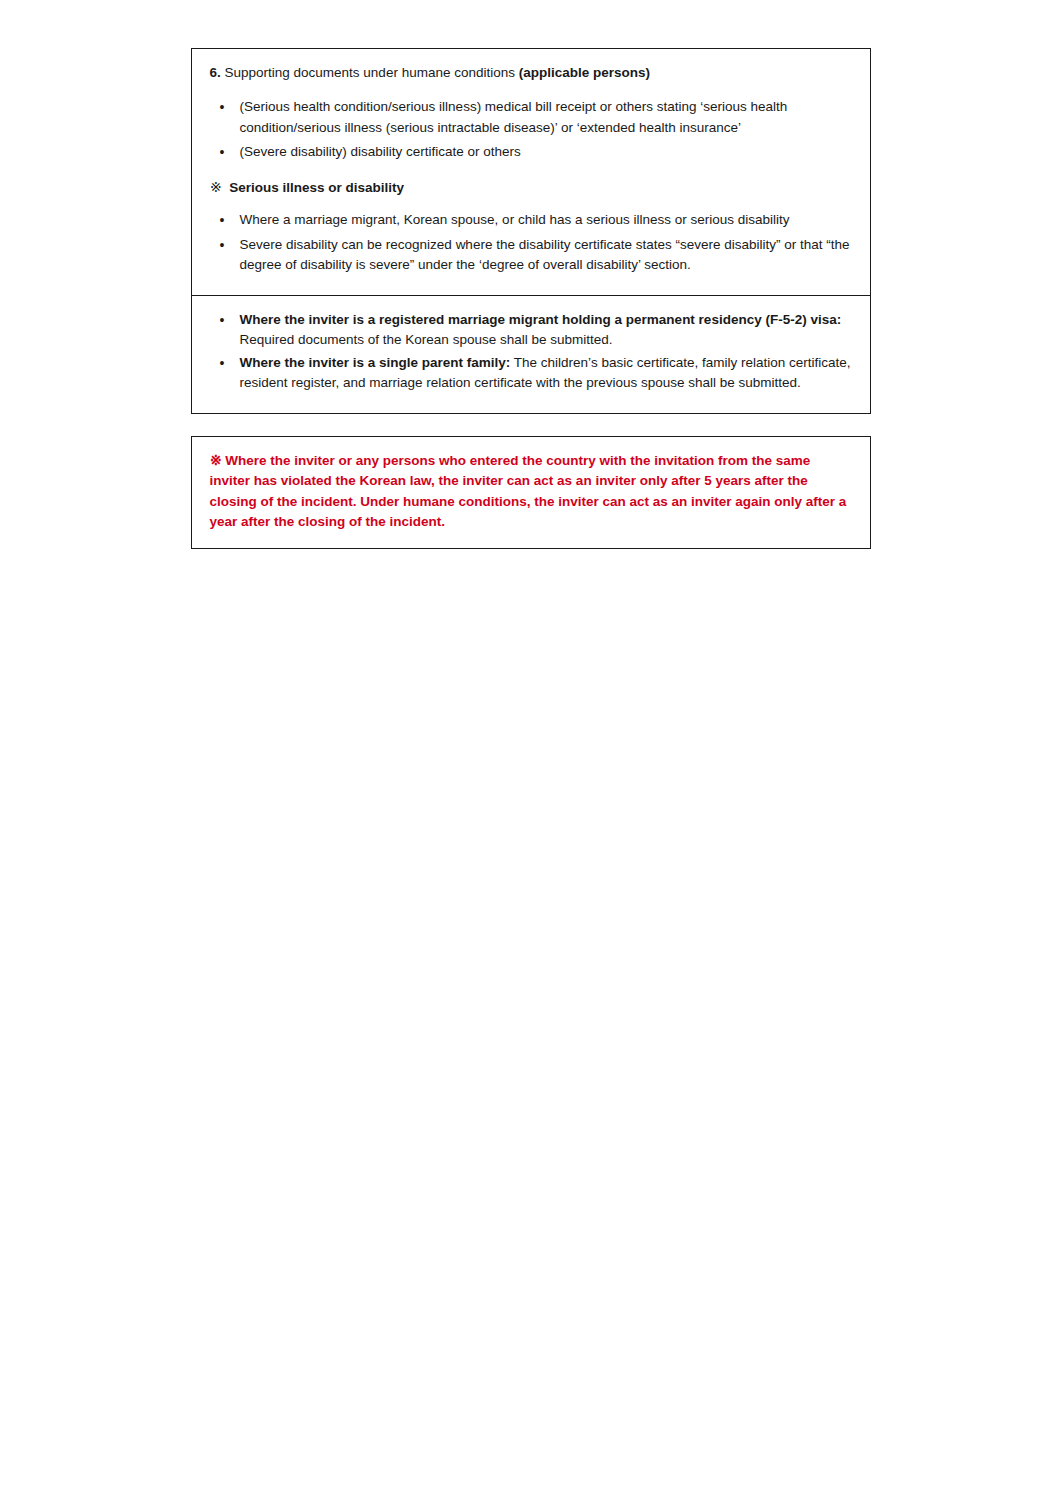6. Supporting documents under humane conditions (applicable persons)
(Serious health condition/serious illness) medical bill receipt or others stating ‘serious health condition/serious illness (serious intractable disease)’ or ‘extended health insurance’
(Severe disability) disability certificate or others
※ Serious illness or disability
Where a marriage migrant, Korean spouse, or child has a serious illness or serious disability
Severe disability can be recognized where the disability certificate states “severe disability” or that “the degree of disability is severe” under the ‘degree of overall disability’ section.
Where the inviter is a registered marriage migrant holding a permanent residency (F-5-2) visa: Required documents of the Korean spouse shall be submitted.
Where the inviter is a single parent family: The children’s basic certificate, family relation certificate, resident register, and marriage relation certificate with the previous spouse shall be submitted.
※ Where the inviter or any persons who entered the country with the invitation from the same inviter has violated the Korean law, the inviter can act as an inviter only after 5 years after the closing of the incident. Under humane conditions, the inviter can act as an inviter again only after a year after the closing of the incident.